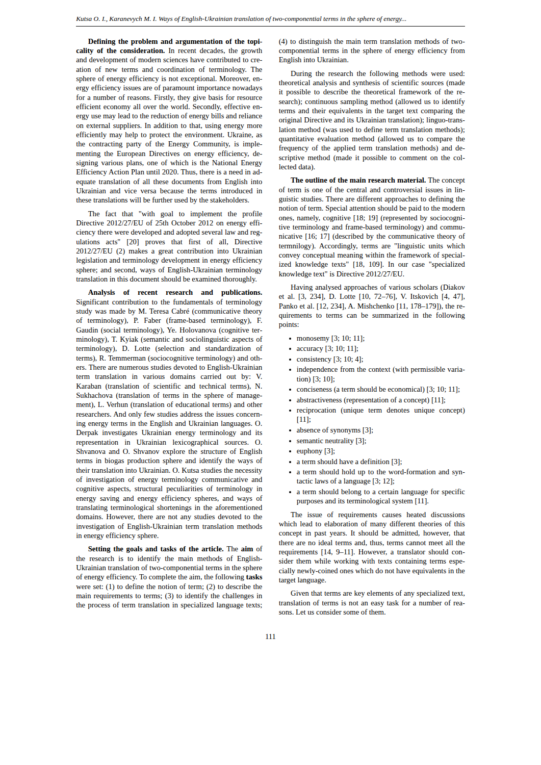Kutsa O. I., Karanevych M. I. Ways of English-Ukrainian translation of two-componential terms in the sphere of energy...
Defining the problem and argumentation of the topicality of the consideration. In recent decades, the growth and development of modern sciences have contributed to creation of new terms and coordination of terminology. The sphere of energy efficiency is not exceptional. Moreover, energy efficiency issues are of paramount importance nowadays for a number of reasons. Firstly, they give basis for resource efficient economy all over the world. Secondly, effective energy use may lead to the reduction of energy bills and reliance on external suppliers. In addition to that, using energy more efficiently may help to protect the environment. Ukraine, as the contracting party of the Energy Community, is implementing the European Directives on energy efficiency, designing various plans, one of which is the National Energy Efficiency Action Plan until 2020. Thus, there is a need in adequate translation of all these documents from English into Ukrainian and vice versa because the terms introduced in these translations will be further used by the stakeholders.
The fact that "with goal to implement the profile Directive 2012/27/EU of 25th October 2012 on energy efficiency there were developed and adopted several law and regulations acts" [20] proves that first of all, Directive 2012/27/EU (2) makes a great contribution into Ukrainian legislation and terminology development in energy efficiency sphere; and second, ways of English-Ukrainian terminology translation in this document should be examined thoroughly.
Analysis of recent research and publications. Significant contribution to the fundamentals of terminology study was made by M. Teresa Cabré (communicative theory of terminology), P. Faber (frame-based terminology), F. Gaudin (social terminology), Ye. Holovanova (cognitive terminology), T. Kyiak (semantic and sociolinguistic aspects of terminology), D. Lotte (selection and standardization of terms), R. Temmerman (sociocognitive terminology) and others. There are numerous studies devoted to English-Ukrainian term translation in various domains carried out by: V. Karaban (translation of scientific and technical terms), N. Sukhachova (translation of terms in the sphere of management), L. Verhun (translation of educational terms) and other researchers. And only few studies address the issues concerning energy terms in the English and Ukrainian languages. O. Derpak investigates Ukrainian energy terminology and its representation in Ukrainian lexicographical sources. O. Shvanova and O. Shvanov explore the structure of English terms in biogas production sphere and identify the ways of their translation into Ukrainian. O. Kutsa studies the necessity of investigation of energy terminology communicative and cognitive aspects, structural peculiarities of terminology in energy saving and energy efficiency spheres, and ways of translating terminological shortenings in the aforementioned domains. However, there are not any studies devoted to the investigation of English-Ukrainian term translation methods in energy efficiency sphere.
Setting the goals and tasks of the article. The aim of the research is to identify the main methods of English-Ukrainian translation of two-componential terms in the sphere of energy efficiency. To complete the aim, the following tasks were set: (1) to define the notion of term; (2) to describe the main requirements to terms; (3) to identify the challenges in the process of term translation in specialized language texts; (4) to distinguish the main term translation methods of two-componential terms in the sphere of energy efficiency from English into Ukrainian.
During the research the following methods were used: theoretical analysis and synthesis of scientific sources (made it possible to describe the theoretical framework of the research); continuous sampling method (allowed us to identify terms and their equivalents in the target text comparing the original Directive and its Ukrainian translation); linguo-translation method (was used to define term translation methods); quantitative evaluation method (allowed us to compare the frequency of the applied term translation methods) and descriptive method (made it possible to comment on the collected data).
The outline of the main research material. The concept of term is one of the central and controversial issues in linguistic studies. There are different approaches to defining the notion of term. Special attention should be paid to the modern ones, namely, cognitive [18; 19] (represented by sociocognitive terminology and frame-based terminology) and communicative [16; 17] (described by the communicative theory of termnilogy). Accordingly, terms are "linguistic units which convey conceptual meaning within the framework of specialized knowledge texts" [18, 109]. In our case "specialized knowledge text" is Directive 2012/27/EU.
Having analysed approaches of various scholars (Diakov et al. [3, 234], D. Lotte [10, 72–76], V. Itskovich [4, 47], Panko et al. [12, 234], A. Mishchenko [11, 178–179]), the requirements to terms can be summarized in the following points:
monosemy [3; 10; 11];
accuracy [3; 10; 11];
consistency [3; 10; 4];
independence from the context (with permissible variation) [3; 10];
conciseness (a term should be economical) [3; 10; 11];
abstractiveness (representation of a concept) [11];
reciprocation (unique term denotes unique concept) [11];
absence of synonyms [3];
semantic neutrality [3];
euphony [3];
a term should have a definition [3];
a term should hold up to the word-formation and syntactic laws of a language [3; 12];
a term should belong to a certain language for specific purposes and its terminological system [11].
The issue of requirements causes heated discussions which lead to elaboration of many different theories of this concept in past years. It should be admitted, however, that there are no ideal terms and, thus, terms cannot meet all the requirements [14, 9–11]. However, a translator should consider them while working with texts containing terms especially newly-coined ones which do not have equivalents in the target language.
Given that terms are key elements of any specialized text, translation of terms is not an easy task for a number of reasons. Let us consider some of them.
111